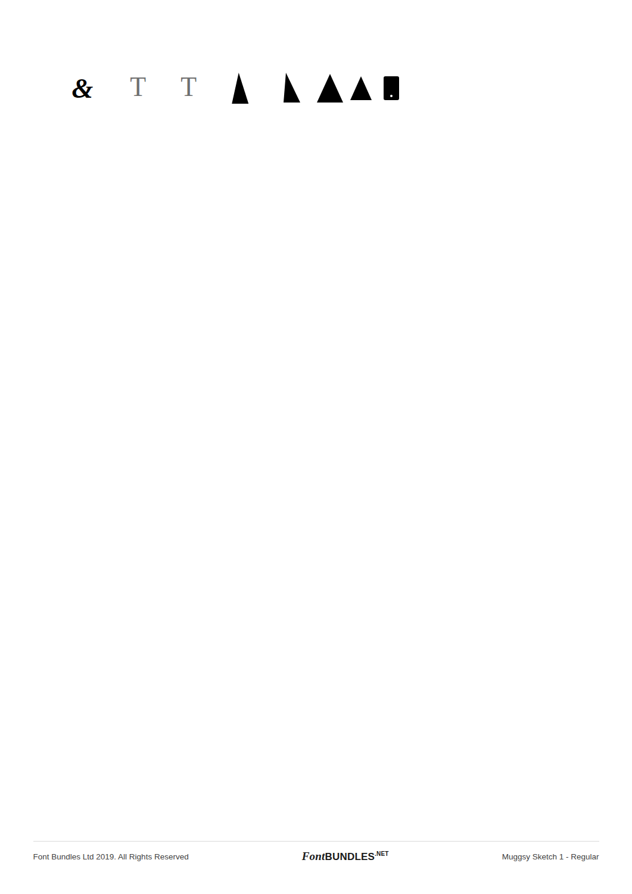& T T
Font Bundles Ltd 2019. All Rights Reserved
Font BUNDLES.NET
Muggsy Sketch 1 - Regular